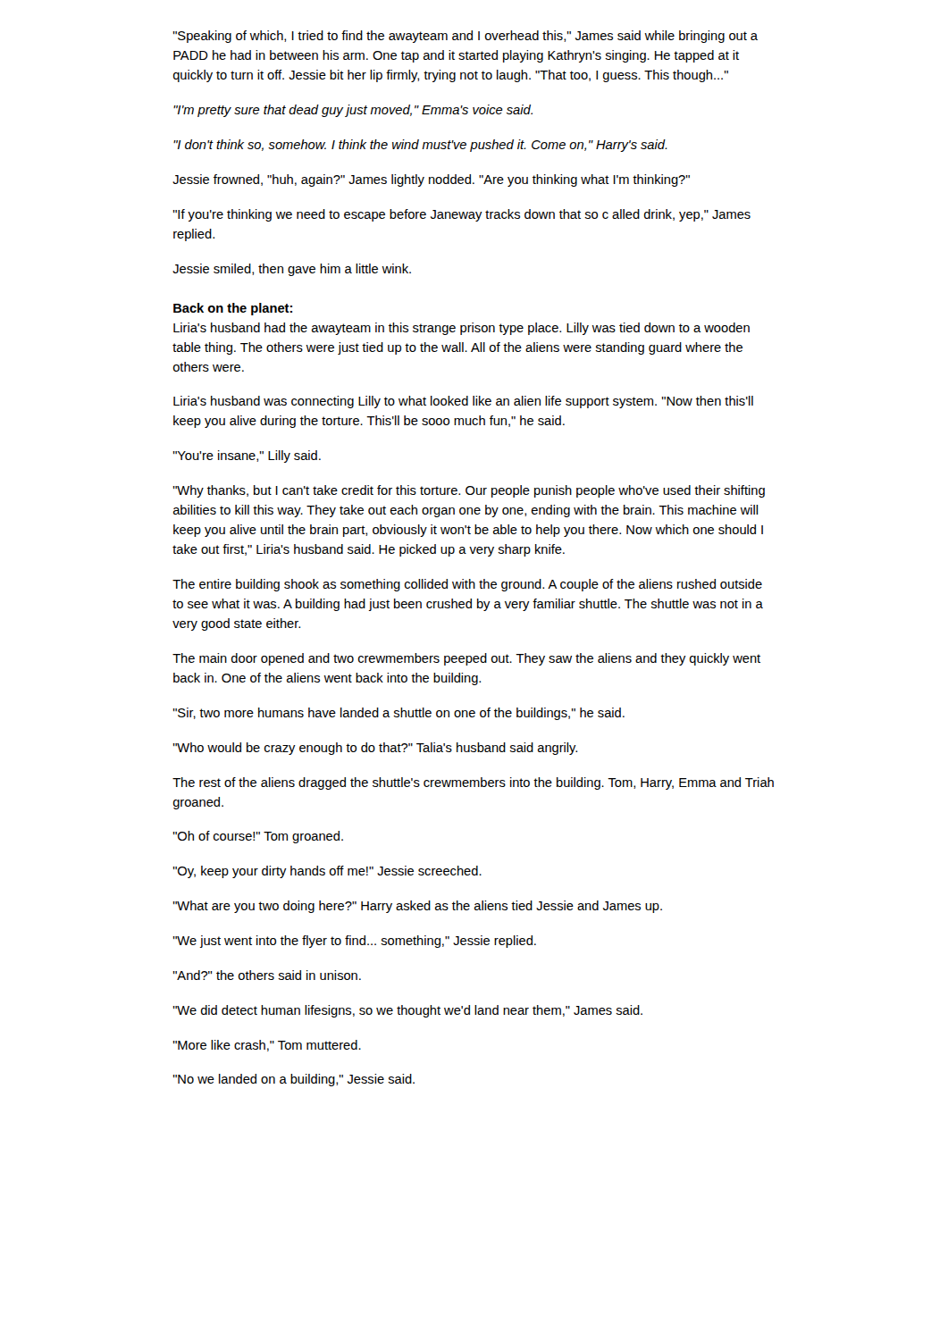"Speaking of which, I tried to find the awayteam and I overhead this," James said while bringing out a PADD he had in between his arm. One tap and it started playing Kathryn's singing. He tapped at it quickly to turn it off. Jessie bit her lip firmly, trying not to laugh. "That too, I guess. This though..."
"I'm pretty sure that dead guy just moved," Emma's voice said.
"I don't think so, somehow. I think the wind must've pushed it. Come on," Harry's said.
Jessie frowned, "huh, again?" James lightly nodded. "Are you thinking what I'm thinking?"
"If you're thinking we need to escape before Janeway tracks down that so c alled drink, yep," James replied.
Jessie smiled, then gave him a little wink.
Back on the planet:
Liria's husband had the awayteam in this strange prison type place. Lilly was tied down to a wooden table thing. The others were just tied up to the wall. All of the aliens were standing guard where the others were.
Liria's husband was connecting Lilly to what looked like an alien life support system. "Now then this'll keep you alive during the torture. This'll be sooo much fun," he said.
"You're insane," Lilly said.
"Why thanks, but I can't take credit for this torture. Our people punish people who've used their shifting abilities to kill this way. They take out each organ one by one, ending with the brain. This machine will keep you alive until the brain part, obviously it won't be able to help you there. Now which one should I take out first," Liria's husband said. He picked up a very sharp knife.
The entire building shook as something collided with the ground. A couple of the aliens rushed outside to see what it was. A building had just been crushed by a very familiar shuttle. The shuttle was not in a very good state either.
The main door opened and two crewmembers peeped out. They saw the aliens and they quickly went back in. One of the aliens went back into the building.
"Sir, two more humans have landed a shuttle on one of the buildings," he said.
"Who would be crazy enough to do that?" Talia's husband said angrily.
The rest of the aliens dragged the shuttle's crewmembers into the building. Tom, Harry, Emma and Triah groaned.
"Oh of course!" Tom groaned.
"Oy, keep your dirty hands off me!" Jessie screeched.
"What are you two doing here?" Harry asked as the aliens tied Jessie and James up.
"We just went into the flyer to find... something," Jessie replied.
"And?" the others said in unison.
"We did detect human lifesigns, so we thought we'd land near them," James said.
"More like crash," Tom muttered.
"No we landed on a building," Jessie said.